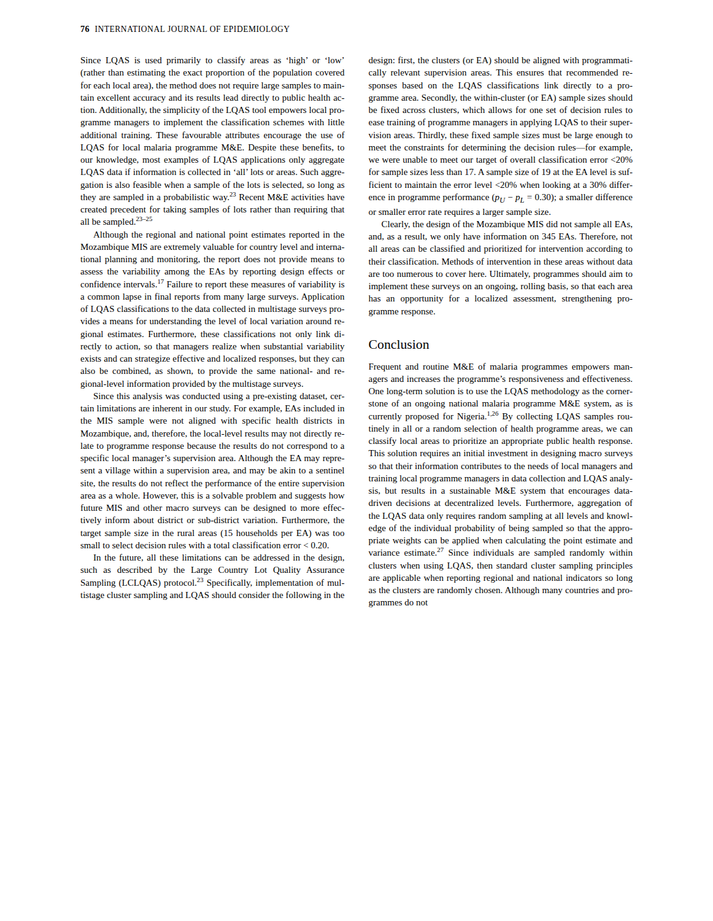76 International Journal of Epidemiology
Since LQAS is used primarily to classify areas as ‘high’ or ‘low’ (rather than estimating the exact proportion of the population covered for each local area), the method does not require large samples to maintain excellent accuracy and its results lead directly to public health action. Additionally, the simplicity of the LQAS tool empowers local programme managers to implement the classification schemes with little additional training. These favourable attributes encourage the use of LQAS for local malaria programme M&E. Despite these benefits, to our knowledge, most examples of LQAS applications only aggregate LQAS data if information is collected in ‘all’ lots or areas. Such aggregation is also feasible when a sample of the lots is selected, so long as they are sampled in a probabilistic way.23 Recent M&E activities have created precedent for taking samples of lots rather than requiring that all be sampled.23–25
Although the regional and national point estimates reported in the Mozambique MIS are extremely valuable for country level and international planning and monitoring, the report does not provide means to assess the variability among the EAs by reporting design effects or confidence intervals.17 Failure to report these measures of variability is a common lapse in final reports from many large surveys. Application of LQAS classifications to the data collected in multistage surveys provides a means for understanding the level of local variation around regional estimates. Furthermore, these classifications not only link directly to action, so that managers realize when substantial variability exists and can strategize effective and localized responses, but they can also be combined, as shown, to provide the same national- and regional-level information provided by the multistage surveys.
Since this analysis was conducted using a pre-existing dataset, certain limitations are inherent in our study. For example, EAs included in the MIS sample were not aligned with specific health districts in Mozambique, and, therefore, the local-level results may not directly relate to programme response because the results do not correspond to a specific local manager’s supervision area. Although the EA may represent a village within a supervision area, and may be akin to a sentinel site, the results do not reflect the performance of the entire supervision area as a whole. However, this is a solvable problem and suggests how future MIS and other macro surveys can be designed to more effectively inform about district or sub-district variation. Furthermore, the target sample size in the rural areas (15 households per EA) was too small to select decision rules with a total classification error < 0.20.
In the future, all these limitations can be addressed in the design, such as described by the Large Country Lot Quality Assurance Sampling (LCLQAS) protocol.23 Specifically, implementation of multistage cluster sampling and LQAS should consider the following in the design: first, the clusters (or EA) should be aligned with programmatically relevant supervision areas. This ensures that recommended responses based on the LQAS classifications link directly to a programme area. Secondly, the within-cluster (or EA) sample sizes should be fixed across clusters, which allows for one set of decision rules to ease training of programme managers in applying LQAS to their supervision areas. Thirdly, these fixed sample sizes must be large enough to meet the constraints for determining the decision rules—for example, we were unable to meet our target of overall classification error <20% for sample sizes less than 17. A sample size of 19 at the EA level is sufficient to maintain the error level <20% when looking at a 30% difference in programme performance (pU − pL = 0.30); a smaller difference or smaller error rate requires a larger sample size.
Clearly, the design of the Mozambique MIS did not sample all EAs, and, as a result, we only have information on 345 EAs. Therefore, not all areas can be classified and prioritized for intervention according to their classification. Methods of intervention in these areas without data are too numerous to cover here. Ultimately, programmes should aim to implement these surveys on an ongoing, rolling basis, so that each area has an opportunity for a localized assessment, strengthening programme response.
Conclusion
Frequent and routine M&E of malaria programmes empowers managers and increases the programme’s responsiveness and effectiveness. One long-term solution is to use the LQAS methodology as the cornerstone of an ongoing national malaria programme M&E system, as is currently proposed for Nigeria.1,26 By collecting LQAS samples routinely in all or a random selection of health programme areas, we can classify local areas to prioritize an appropriate public health response. This solution requires an initial investment in designing macro surveys so that their information contributes to the needs of local managers and training local programme managers in data collection and LQAS analysis, but results in a sustainable M&E system that encourages data-driven decisions at decentralized levels. Furthermore, aggregation of the LQAS data only requires random sampling at all levels and knowledge of the individual probability of being sampled so that the appropriate weights can be applied when calculating the point estimate and variance estimate.27 Since individuals are sampled randomly within clusters when using LQAS, then standard cluster sampling principles are applicable when reporting regional and national indicators so long as the clusters are randomly chosen. Although many countries and programmes do not